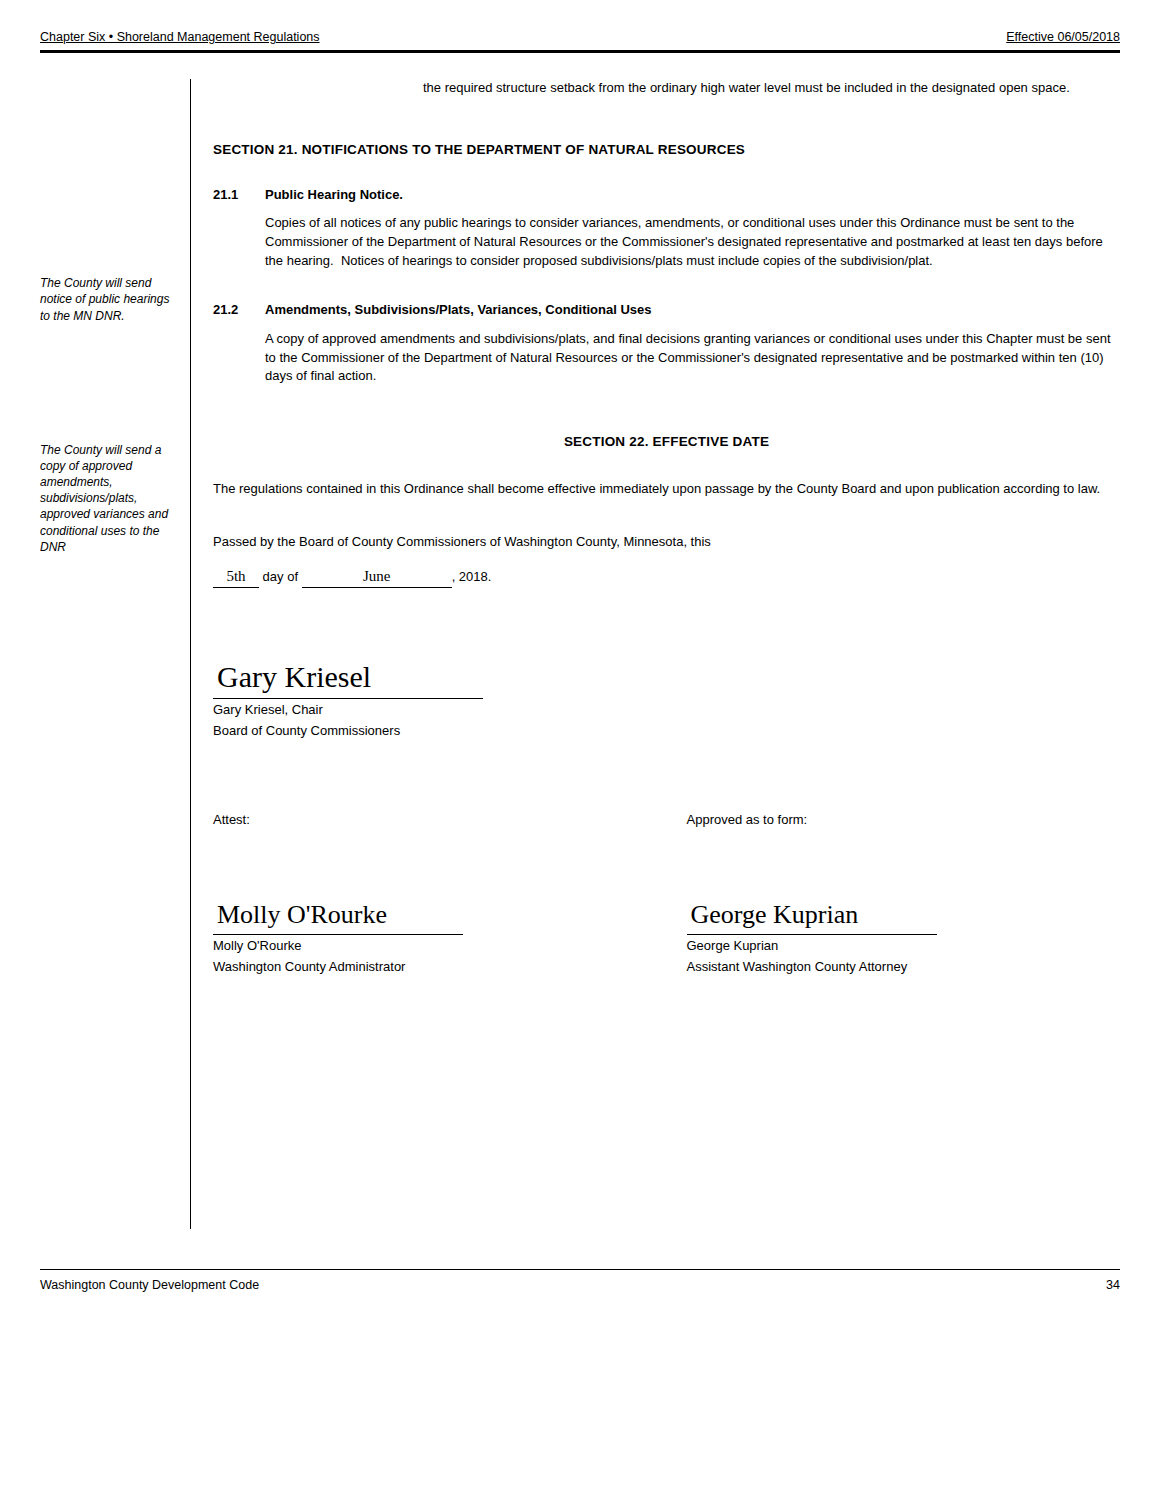Chapter Six • Shoreland Management Regulations Effective 06/05/2018
The County will send notice of public hearings to the MN DNR.
The County will send a copy of approved amendments, subdivisions/plats, approved variances and conditional uses to the DNR
the required structure setback from the ordinary high water level must be included in the designated open space.
SECTION 21. NOTIFICATIONS TO THE DEPARTMENT OF NATURAL RESOURCES
21.1 Public Hearing Notice.
Copies of all notices of any public hearings to consider variances, amendments, or conditional uses under this Ordinance must be sent to the Commissioner of the Department of Natural Resources or the Commissioner's designated representative and postmarked at least ten days before the hearing. Notices of hearings to consider proposed subdivisions/plats must include copies of the subdivision/plat.
21.2 Amendments, Subdivisions/Plats, Variances, Conditional Uses
A copy of approved amendments and subdivisions/plats, and final decisions granting variances or conditional uses under this Chapter must be sent to the Commissioner of the Department of Natural Resources or the Commissioner's designated representative and be postmarked within ten (10) days of final action.
SECTION 22. EFFECTIVE DATE
The regulations contained in this Ordinance shall become effective immediately upon passage by the County Board and upon publication according to law.
Passed by the Board of County Commissioners of Washington County, Minnesota, this
5th day of June, 2018.
Gary Kriesel
Gary Kriesel, Chair
Board of County Commissioners
Attest:
Molly O'Rourke
Molly O'Rourke
Washington County Administrator
Approved as to form:
George Kuprian
George Kuprian
Assistant Washington County Attorney
Washington County Development Code 34